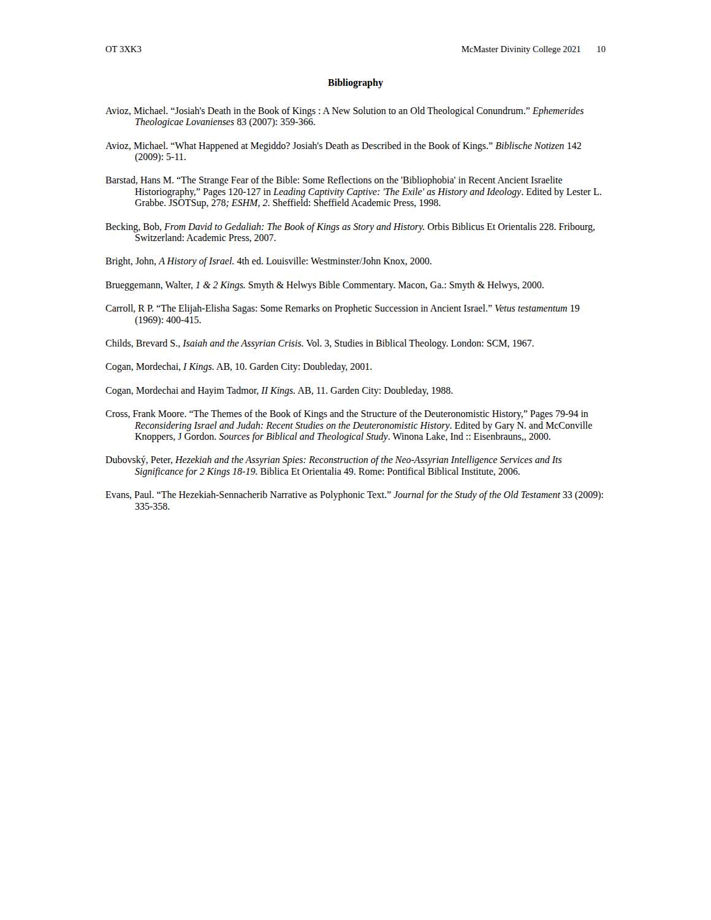OT 3XK3
McMaster Divinity College 2021 10
Bibliography
Avioz, Michael. “Josiah's Death in the Book of Kings : A New Solution to an Old Theological Conundrum.” Ephemerides Theologicae Lovanienses 83 (2007): 359-366.
Avioz, Michael. “What Happened at Megiddo? Josiah's Death as Described in the Book of Kings.” Biblische Notizen 142 (2009): 5-11.
Barstad, Hans M. “The Strange Fear of the Bible: Some Reflections on the 'Bibliophobia' in Recent Ancient Israelite Historiography,” Pages 120-127 in Leading Captivity Captive: 'The Exile' as History and Ideology. Edited by Lester L. Grabbe. JSOTSup, 278; ESHM, 2. Sheffield: Sheffield Academic Press, 1998.
Becking, Bob, From David to Gedaliah: The Book of Kings as Story and History. Orbis Biblicus Et Orientalis 228. Fribourg, Switzerland: Academic Press, 2007.
Bright, John, A History of Israel. 4th ed. Louisville: Westminster/John Knox, 2000.
Brueggemann, Walter, 1 & 2 Kings. Smyth & Helwys Bible Commentary. Macon, Ga.: Smyth & Helwys, 2000.
Carroll, R P. “The Elijah-Elisha Sagas: Some Remarks on Prophetic Succession in Ancient Israel.” Vetus testamentum 19 (1969): 400-415.
Childs, Brevard S., Isaiah and the Assyrian Crisis. Vol. 3, Studies in Biblical Theology. London: SCM, 1967.
Cogan, Mordechai, I Kings. AB, 10. Garden City: Doubleday, 2001.
Cogan, Mordechai and Hayim Tadmor, II Kings. AB, 11. Garden City: Doubleday, 1988.
Cross, Frank Moore. “The Themes of the Book of Kings and the Structure of the Deuteronomistic History,” Pages 79-94 in Reconsidering Israel and Judah: Recent Studies on the Deuteronomistic History. Edited by Gary N. and McConville Knoppers, J Gordon. Sources for Biblical and Theological Study. Winona Lake, Ind :: Eisenbrauns,, 2000.
Dubovský, Peter, Hezekiah and the Assyrian Spies: Reconstruction of the Neo-Assyrian Intelligence Services and Its Significance for 2 Kings 18-19. Biblica Et Orientalia 49. Rome: Pontifical Biblical Institute, 2006.
Evans, Paul. “The Hezekiah-Sennacherib Narrative as Polyphonic Text.” Journal for the Study of the Old Testament 33 (2009): 335-358.